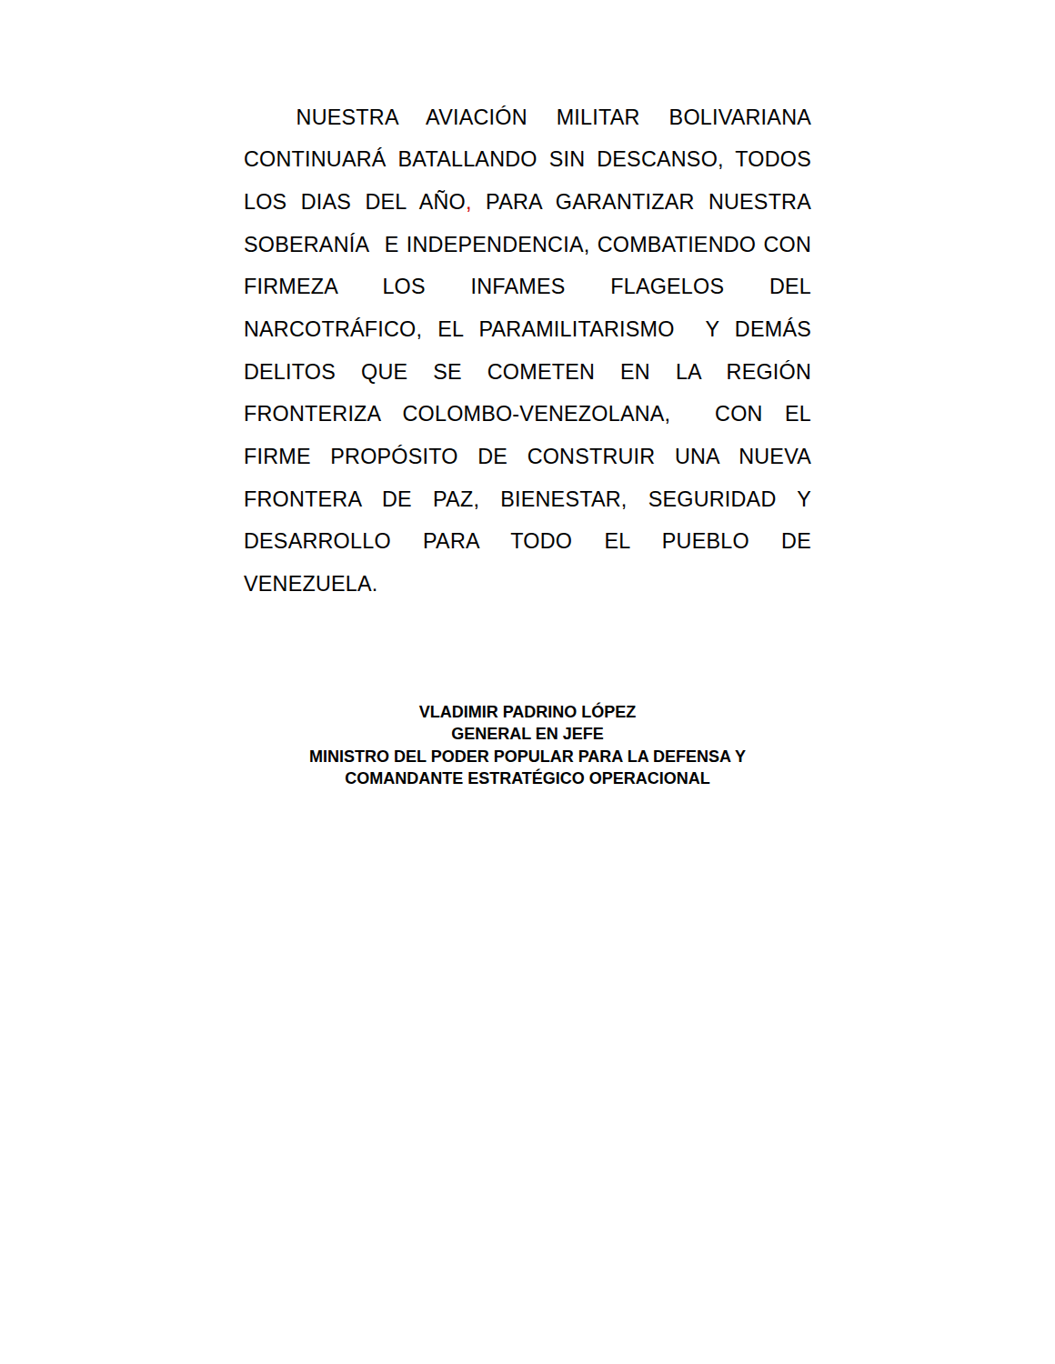NUESTRA AVIACIÓN MILITAR BOLIVARIANA CONTINUARÁ BATALLANDO SIN DESCANSO, TODOS LOS DIAS DEL AÑO, PARA GARANTIZAR NUESTRA SOBERANÍA E INDEPENDENCIA, COMBATIENDO CON FIRMEZA LOS INFAMES FLAGELOS DEL NARCOTRÁFICO, EL PARAMILITARISMO Y DEMÁS DELITOS QUE SE COMETEN EN LA REGIÓN FRONTERIZA COLOMBO-VENEZOLANA, CON EL FIRME PROPÓSITO DE CONSTRUIR UNA NUEVA FRONTERA DE PAZ, BIENESTAR, SEGURIDAD Y DESARROLLO PARA TODO EL PUEBLO DE VENEZUELA.
VLADIMIR PADRINO LÓPEZ
GENERAL EN JEFE
MINISTRO DEL PODER POPULAR PARA LA DEFENSA Y
COMANDANTE ESTRATÉGICO OPERACIONAL